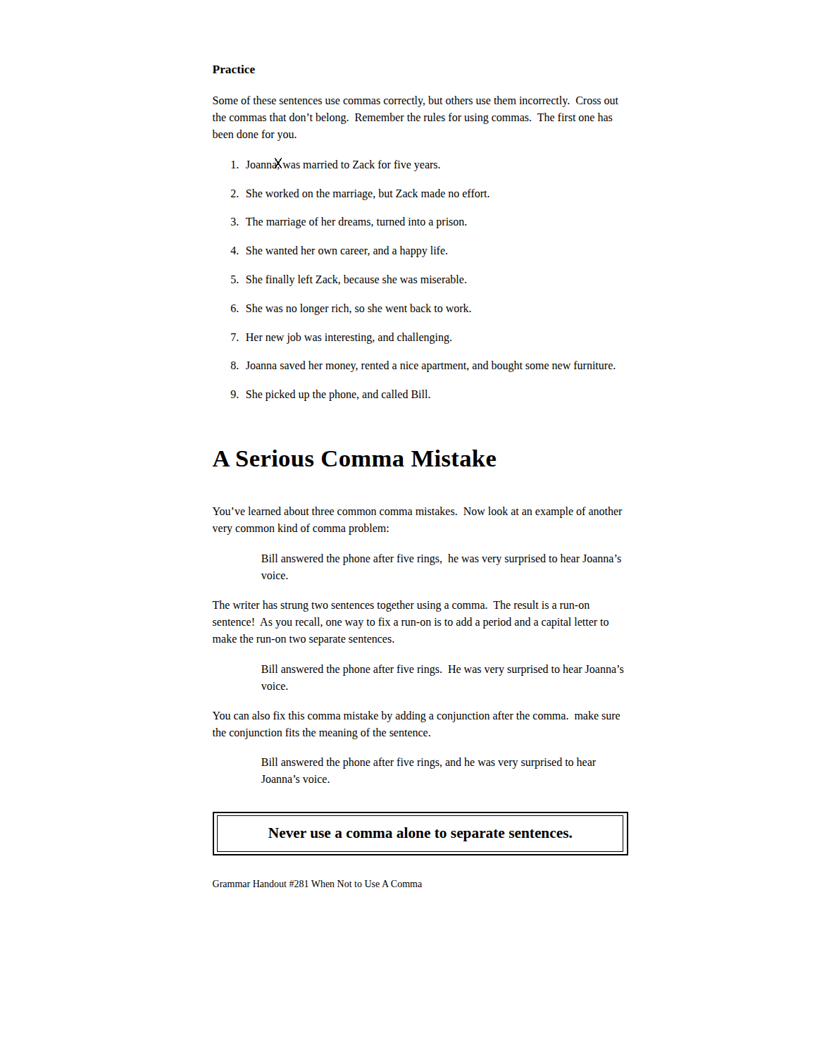Practice
Some of these sentences use commas correctly, but others use them incorrectly. Cross out the commas that don’t belong. Remember the rules for using commas. The first one has been done for you.
Joanna, was married to Zack for five years.
She worked on the marriage, but Zack made no effort.
The marriage of her dreams, turned into a prison.
She wanted her own career, and a happy life.
She finally left Zack, because she was miserable.
She was no longer rich, so she went back to work.
Her new job was interesting, and challenging.
Joanna saved her money, rented a nice apartment, and bought some new furniture.
She picked up the phone, and called Bill.
A Serious Comma Mistake
You’ve learned about three common comma mistakes. Now look at an example of another very common kind of comma problem:
Bill answered the phone after five rings, he was very surprised to hear Joanna’s voice.
The writer has strung two sentences together using a comma. The result is a run-on sentence! As you recall, one way to fix a run-on is to add a period and a capital letter to make the run-on two separate sentences.
Bill answered the phone after five rings. He was very surprised to hear Joanna’s voice.
You can also fix this comma mistake by adding a conjunction after the comma. make sure the conjunction fits the meaning of the sentence.
Bill answered the phone after five rings, and he was very surprised to hear Joanna’s voice.
Never use a comma alone to separate sentences.
Grammar Handout #281 When Not to Use A Comma